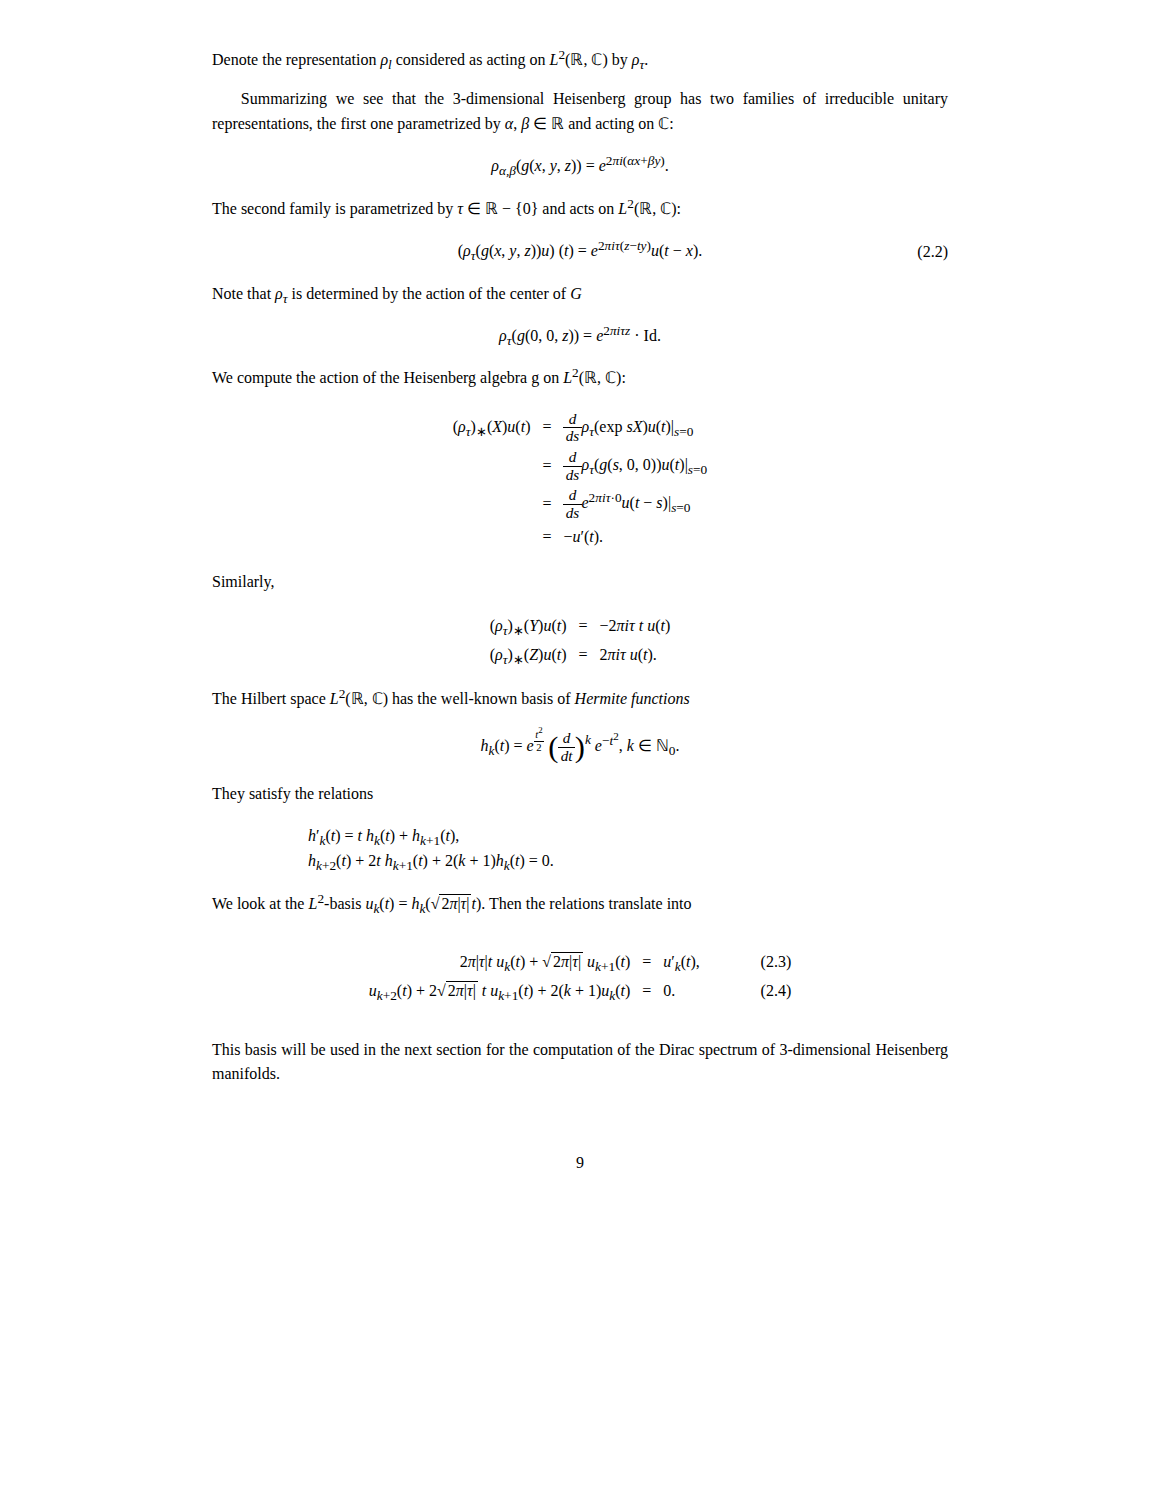Denote the representation ρl considered as acting on L2(ℝ, ℂ) by ρτ.
Summarizing we see that the 3-dimensional Heisenberg group has two families of irreducible unitary representations, the first one parametrized by α, β ∈ ℝ and acting on ℂ:
ρα,β(g(x, y, z)) = e2πi(αx+βy).
The second family is parametrized by τ ∈ ℝ − {0} and acts on L2(ℝ, ℂ):
(ρτ(g(x, y, z))u) (t) = e2πiτ(z−ty)u(t − x). (2.2)
Note that ρτ is determined by the action of the center of G
ρτ(g(0, 0, z)) = e2πiτz · Id.
We compute the action of the Heisenberg algebra g on L2(ℝ, ℂ):
| ( ρ τ ) ∗ ( X ) u ( t ) | = | d ds ρ τ (exp sX ) u ( t )/ s =0 |
| | = | d ds ρ τ ( g ( s , 0, 0)) u ( t )/ s =0 |
| | = | d ds e 2 πiτ ·0 u ( t − s )/ s =0 |
| | = | − u ′( t ). |
Similarly,
| ( ρ τ ) ∗ ( Y ) u ( t ) | = | −2 πiτ t u ( t ) |
| ( ρ τ ) ∗ ( Z ) u ( t ) | = | 2 πiτ u ( t ). |
The Hilbert space L2(ℝ, ℂ) has the well-known basis of Hermite functions
hk(t) = et22 (ddt)k e−t2, k ∈ ℕ0.
They satisfy the relations
h′k(t) = t hk(t) + hk+1(t),
hk+2(t) + 2t hk+1(t) + 2(k + 1)hk(t) = 0.
We look at the L2-basis uk(t) = hk(√2π|τ|t). Then the relations translate into
| 2 π / τ / t u k ( t ) + √ 2 π / τ / u k +1 ( t ) | = | u ′ k ( t ), | (2.3) |
| u k +2 ( t ) + 2 √ 2 π / τ / t u k +1 ( t ) + 2( k + 1) u k ( t ) | = | 0. | (2.4) |
This basis will be used in the next section for the computation of the Dirac spectrum of 3-dimensional Heisenberg manifolds.
9